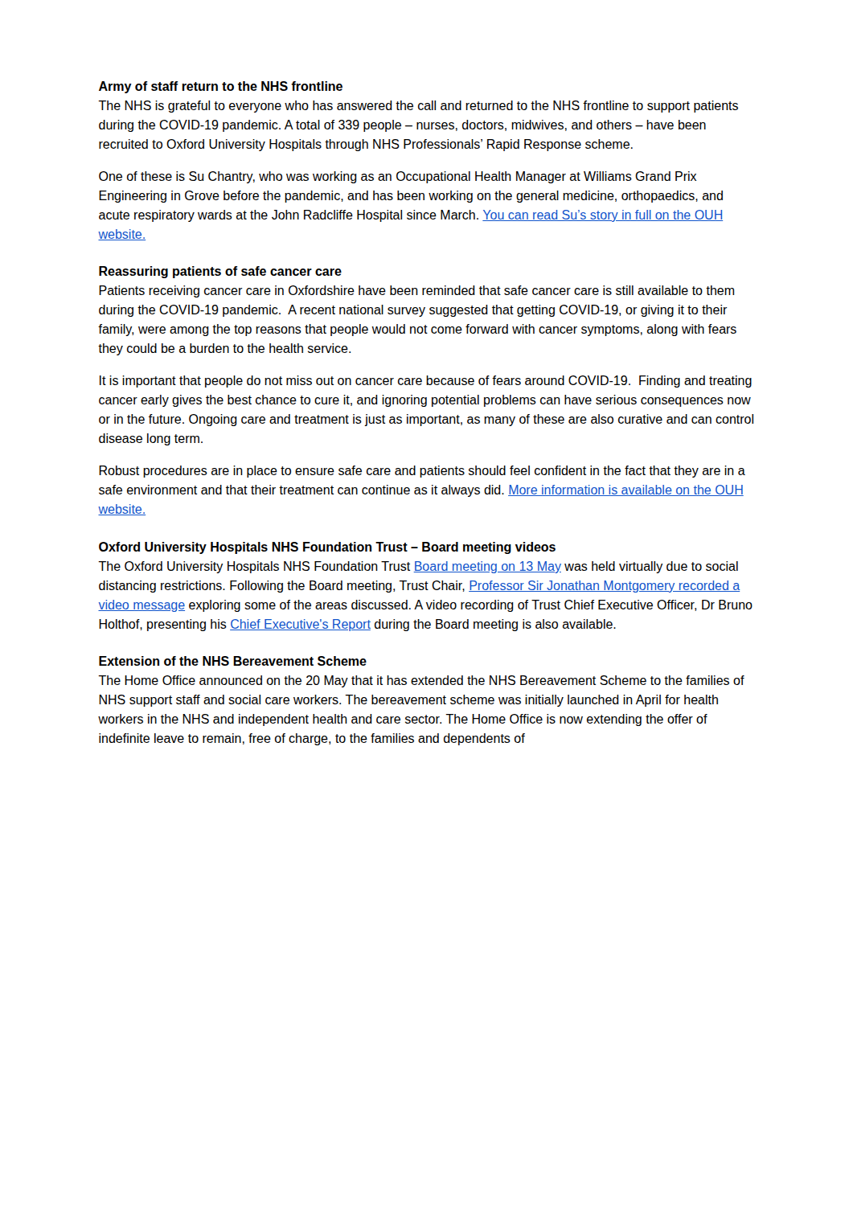Army of staff return to the NHS frontline
The NHS is grateful to everyone who has answered the call and returned to the NHS frontline to support patients during the COVID-19 pandemic. A total of 339 people – nurses, doctors, midwives, and others – have been recruited to Oxford University Hospitals through NHS Professionals’ Rapid Response scheme.
One of these is Su Chantry, who was working as an Occupational Health Manager at Williams Grand Prix Engineering in Grove before the pandemic, and has been working on the general medicine, orthopaedics, and acute respiratory wards at the John Radcliffe Hospital since March. You can read Su’s story in full on the OUH website.
Reassuring patients of safe cancer care
Patients receiving cancer care in Oxfordshire have been reminded that safe cancer care is still available to them during the COVID-19 pandemic. A recent national survey suggested that getting COVID-19, or giving it to their family, were among the top reasons that people would not come forward with cancer symptoms, along with fears they could be a burden to the health service.
It is important that people do not miss out on cancer care because of fears around COVID-19. Finding and treating cancer early gives the best chance to cure it, and ignoring potential problems can have serious consequences now or in the future. Ongoing care and treatment is just as important, as many of these are also curative and can control disease long term.
Robust procedures are in place to ensure safe care and patients should feel confident in the fact that they are in a safe environment and that their treatment can continue as it always did. More information is available on the OUH website.
Oxford University Hospitals NHS Foundation Trust – Board meeting videos
The Oxford University Hospitals NHS Foundation Trust Board meeting on 13 May was held virtually due to social distancing restrictions. Following the Board meeting, Trust Chair, Professor Sir Jonathan Montgomery recorded a video message exploring some of the areas discussed. A video recording of Trust Chief Executive Officer, Dr Bruno Holthof, presenting his Chief Executive's Report during the Board meeting is also available.
Extension of the NHS Bereavement Scheme
The Home Office announced on the 20 May that it has extended the NHS Bereavement Scheme to the families of NHS support staff and social care workers. The bereavement scheme was initially launched in April for health workers in the NHS and independent health and care sector. The Home Office is now extending the offer of indefinite leave to remain, free of charge, to the families and dependents of